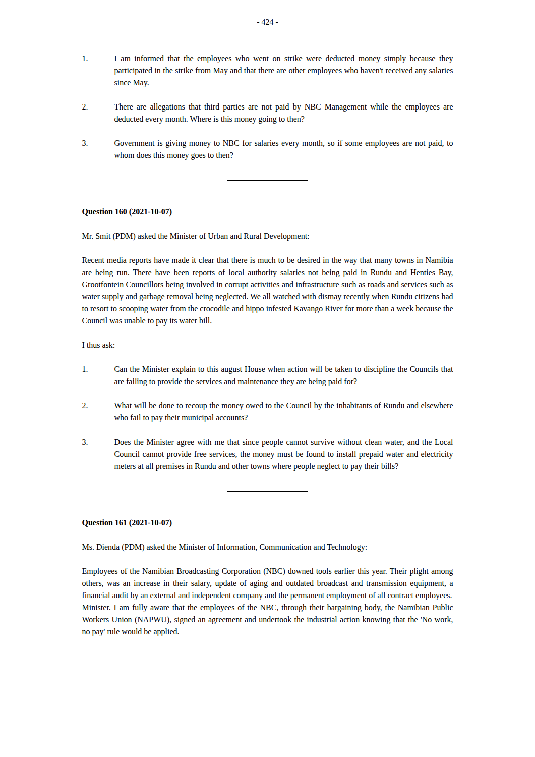- 424 -
I am informed that the employees who went on strike were deducted money simply because they participated in the strike from May and that there are other employees who haven't received any salaries since May.
There are allegations that third parties are not paid by NBC Management while the employees are deducted every month. Where is this money going to then?
Government is giving money to NBC for salaries every month, so if some employees are not paid, to whom does this money goes to then?
Question 160 (2021-10-07)
Mr. Smit (PDM) asked the Minister of Urban and Rural Development:
Recent media reports have made it clear that there is much to be desired in the way that many towns in Namibia are being run. There have been reports of local authority salaries not being paid in Rundu and Henties Bay, Grootfontein Councillors being involved in corrupt activities and infrastructure such as roads and services such as water supply and garbage removal being neglected. We all watched with dismay recently when Rundu citizens had to resort to scooping water from the crocodile and hippo infested Kavango River for more than a week because the Council was unable to pay its water bill.
I thus ask:
Can the Minister explain to this august House when action will be taken to discipline the Councils that are failing to provide the services and maintenance they are being paid for?
What will be done to recoup the money owed to the Council by the inhabitants of Rundu and elsewhere who fail to pay their municipal accounts?
Does the Minister agree with me that since people cannot survive without clean water, and the Local Council cannot provide free services, the money must be found to install prepaid water and electricity meters at all premises in Rundu and other towns where people neglect to pay their bills?
Question 161 (2021-10-07)
Ms. Dienda (PDM) asked the Minister of Information, Communication and Technology:
Employees of the Namibian Broadcasting Corporation (NBC) downed tools earlier this year. Their plight among others, was an increase in their salary, update of aging and outdated broadcast and transmission equipment, a financial audit by an external and independent company and the permanent employment of all contract employees.
Minister. I am fully aware that the employees of the NBC, through their bargaining body, the Namibian Public Workers Union (NAPWU), signed an agreement and undertook the industrial action knowing that the 'No work, no pay' rule would be applied.